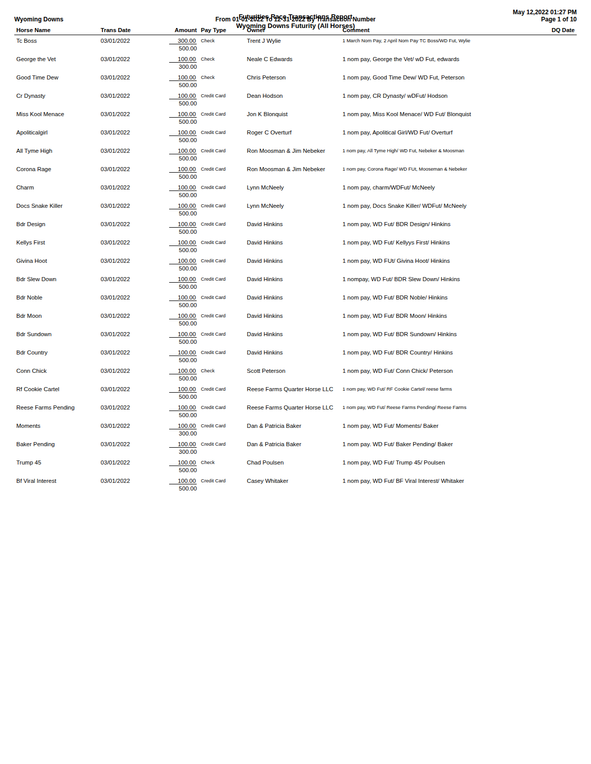Futurities Race Transactions Report
Wyoming Downs Futurity (All Horses)
Wyoming Downs
From 01-01-2022 To 12-31-2022 By Transaction Number
May 12,2022 01:27 PM
Page 1 of 10
| Horse Name | Trans Date | Amount | Pay Type | Owner | Comment | DQ Date |
| --- | --- | --- | --- | --- | --- | --- |
| Tc Boss | 03/01/2022 | 300.00 | Check | Trent J Wylie | 1 March Nom Pay, 2 April Nom Pay TC Boss/WD Fut, Wylie | |
| | | 500.00 | | | | |
| George the Vet | 03/01/2022 | 100.00 | Check | Neale C Edwards | 1 nom pay, George the Vet/ wD Fut, edwards | |
| | | 300.00 | | | | |
| Good Time Dew | 03/01/2022 | 100.00 | Check | Chris Peterson | 1 nom pay, Good Time Dew/ WD Fut, Peterson | |
| | | 500.00 | | | | |
| Cr Dynasty | 03/01/2022 | 100.00 | Credit Card | Dean Hodson | 1 nom pay, CR Dynasty/ wDFut/ Hodson | |
| | | 500.00 | | | | |
| Miss Kool Menace | 03/01/2022 | 100.00 | Credit Card | Jon K Blonquist | 1 nom pay, Miss Kool Menace/ WD Fut/ Blonquist | |
| | | 500.00 | | | | |
| Apoliticalgirl | 03/01/2022 | 100.00 | Credit Card | Roger C Overturf | 1 nom pay, Apolitical Girl/WD Fut/ Overturf | |
| | | 500.00 | | | | |
| All Tyme High | 03/01/2022 | 100.00 | Credit Card | Ron Moosman & Jim Nebeker | 1 nom pay, All Tyme High/ WD Fut, Nebeker & Moosman | |
| | | 500.00 | | | | |
| Corona Rage | 03/01/2022 | 100.00 | Credit Card | Ron Moosman & Jim Nebeker | 1 nom pay, Corona Rage/ WD FUt, Mooseman & Nebeker | |
| | | 500.00 | | | | |
| Charm | 03/01/2022 | 100.00 | Credit Card | Lynn McNeely | 1 nom pay, charm/WDFut/ McNeely | |
| | | 500.00 | | | | |
| Docs Snake Killer | 03/01/2022 | 100.00 | Credit Card | Lynn McNeely | 1 nom pay, Docs Snake Killer/ WDFut/ McNeely | |
| | | 500.00 | | | | |
| Bdr Design | 03/01/2022 | 100.00 | Credit Card | David Hinkins | 1 nom pay, WD Fut/ BDR Design/ Hinkins | |
| | | 500.00 | | | | |
| Kellys First | 03/01/2022 | 100.00 | Credit Card | David Hinkins | 1 nom pay, WD Fut/ Kellyys First/ Hinkins | |
| | | 500.00 | | | | |
| Givina Hoot | 03/01/2022 | 100.00 | Credit Card | David Hinkins | 1 nom pay, WD FUt/ Givina Hoot/ Hinkins | |
| | | 500.00 | | | | |
| Bdr Slew Down | 03/01/2022 | 100.00 | Credit Card | David Hinkins | 1 nompay, WD Fut/ BDR Slew Down/ Hinkins | |
| | | 500.00 | | | | |
| Bdr Noble | 03/01/2022 | 100.00 | Credit Card | David Hinkins | 1 nom pay, WD Fut/ BDR Noble/ Hinkins | |
| | | 500.00 | | | | |
| Bdr Moon | 03/01/2022 | 100.00 | Credit Card | David Hinkins | 1 nom pay, WD Fut/ BDR Moon/ Hinkins | |
| | | 500.00 | | | | |
| Bdr Sundown | 03/01/2022 | 100.00 | Credit Card | David Hinkins | 1 nom pay, WD Fut/ BDR Sundown/ Hinkins | |
| | | 500.00 | | | | |
| Bdr Country | 03/01/2022 | 100.00 | Credit Card | David Hinkins | 1 nom pay, WD Fut/ BDR Country/ Hinkins | |
| | | 500.00 | | | | |
| Conn Chick | 03/01/2022 | 100.00 | Check | Scott Peterson | 1 nom pay, WD Fut/ Conn Chick/ Peterson | |
| | | 500.00 | | | | |
| Rf Cookie Cartel | 03/01/2022 | 100.00 | Credit Card | Reese Farms Quarter Horse LLC | 1 nom pay, WD Fut/ RF Cookie Cartel/ reese farms | |
| | | 500.00 | | | | |
| Reese Farms Pending | 03/01/2022 | 100.00 | Credit Card | Reese Farms Quarter Horse LLC | 1 nom pay, WD Fut/ Reese Farms Pending/ Reese Farms | |
| | | 500.00 | | | | |
| Moments | 03/01/2022 | 100.00 | Credit Card | Dan & Patricia Baker | 1 nom pay, WD Fut/ Moments/ Baker | |
| | | 300.00 | | | | |
| Baker Pending | 03/01/2022 | 100.00 | Credit Card | Dan & Patricia Baker | 1 nom pay. WD Fut/ Baker Pending/ Baker | |
| | | 300.00 | | | | |
| Trump 45 | 03/01/2022 | 100.00 | Check | Chad Poulsen | 1 nom pay, WD Fut/ Trump 45/ Poulsen | |
| | | 500.00 | | | | |
| Bf Viral Interest | 03/01/2022 | 100.00 | Credit Card | Casey Whitaker | 1 nom pay, WD Fut/ BF Viral Interest/ Whitaker | |
| | | 500.00 | | | | |